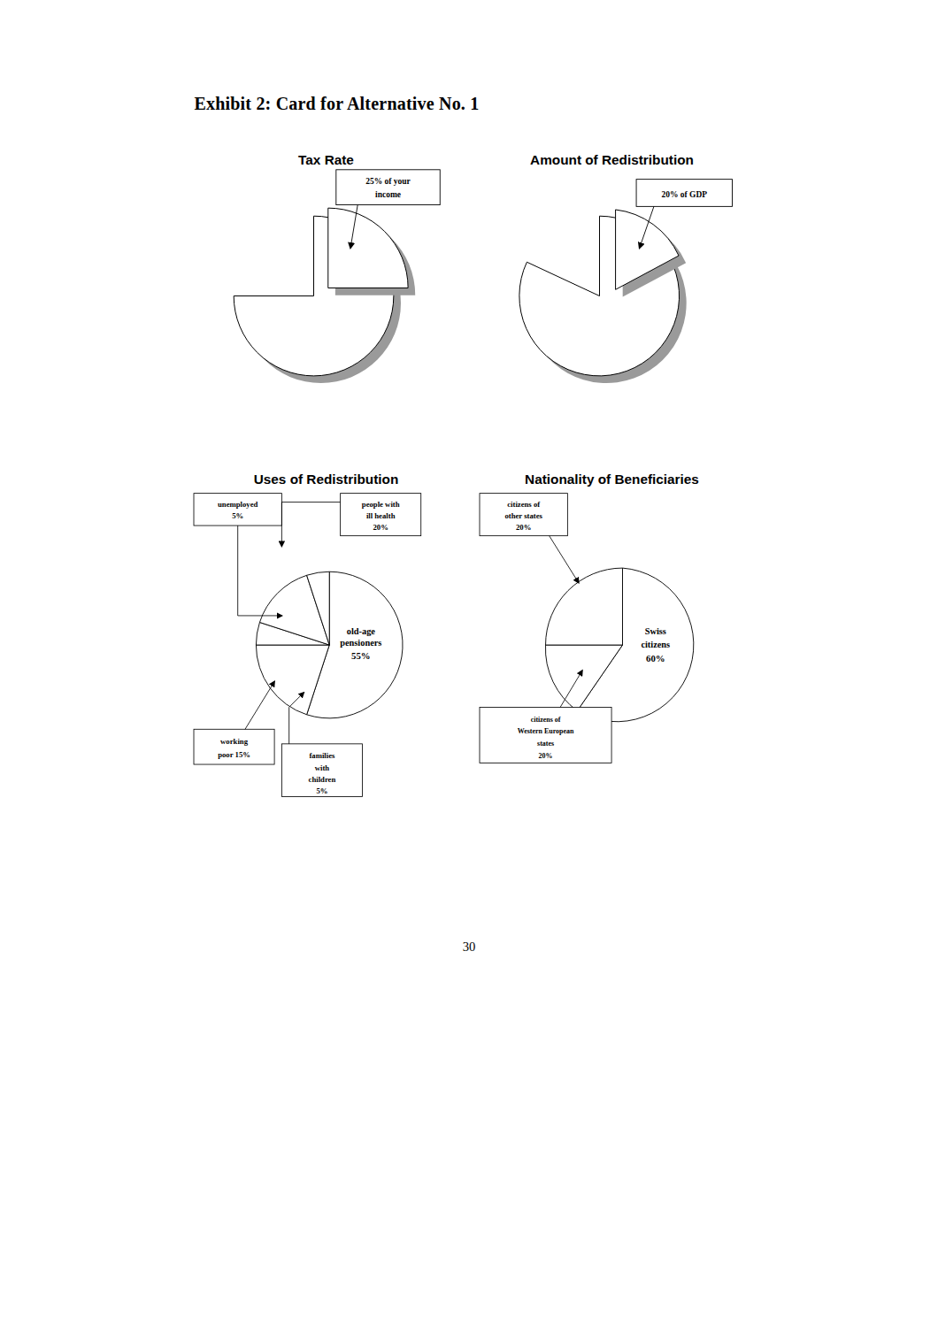Exhibit 2: Card for Alternative No. 1
Tax Rate
25% of your income
Amount of Redistribution
20% of GDP
Uses of Redistribution
Slices (clockwise from 12 o'clock): old-age pensioners 55% (198 deg) -> end angle 198 people with ill health 20% (72) -> 270 families with children 5% (18) -> 288 working poor 15% (54) -> 342 unemployed 5% (18) -> 360 old-age pensioners 55% unemployed 5% people with ill health 20% working poor 15% families with children 5%
Nationality of Beneficiaries
Swiss citizens 60% citizens of other states 20% citizens of Western European states 20%
30